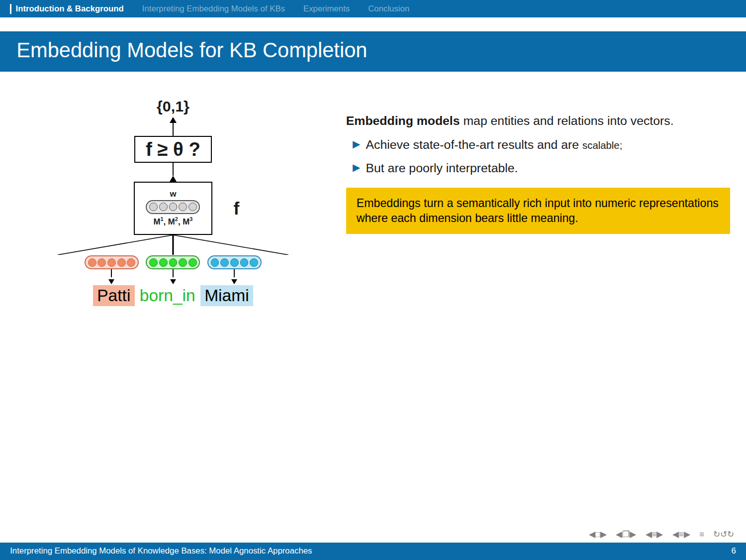Introduction & Background Interpreting Embedding Models of KBs Experiments Conclusion
Embedding Models for KB Completion
{0,1}
f ≥ θ ?
f
w
M1, M2, M3
Patti born_in Miami
Embedding models map entities and relations into vectors.
Achieve state-of-the-art results and are scalable;
But are poorly interpretable.
Embeddings turn a semantically rich input into numeric representations where each dimension bears little meaning.
◀□▶ ◀❐▶ ◀≡▶ ◀≡▶ ≡ ↻↺↻
Interpreting Embedding Models of Knowledge Bases: Model Agnostic Approaches 6